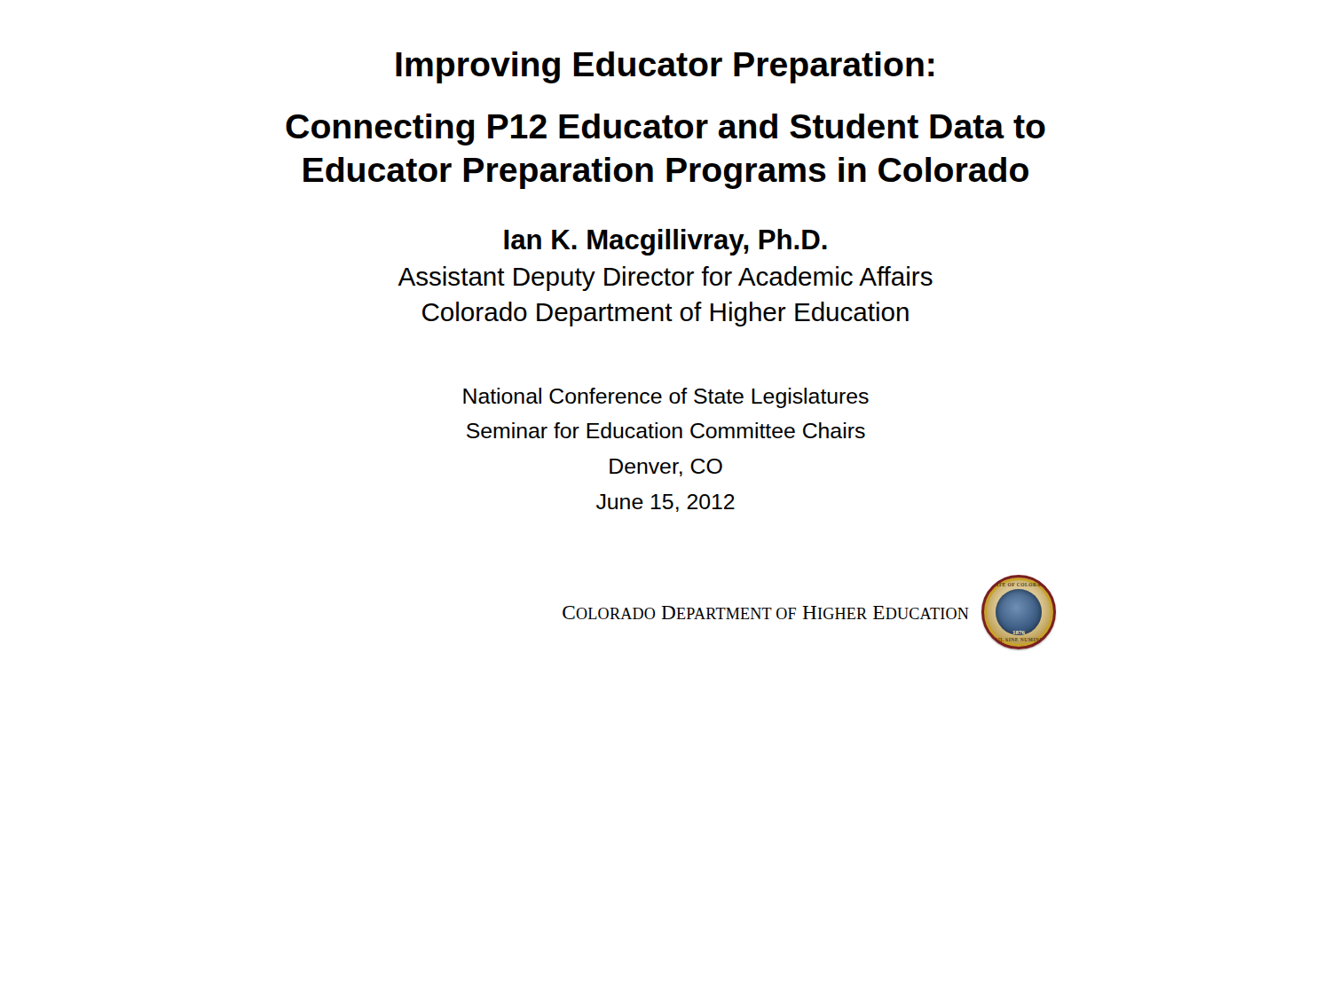Improving Educator Preparation: Connecting P12 Educator and Student Data to Educator Preparation Programs in Colorado
Ian K. Macgillivray, Ph.D. Assistant Deputy Director for Academic Affairs Colorado Department of Higher Education
National Conference of State Legislatures
Seminar for Education Committee Chairs
Denver, CO
June 15, 2012
COLORADO DEPARTMENT OF HIGHER EDUCATION
STATE OF COLORADO
NIL SINE NUMINE
1876